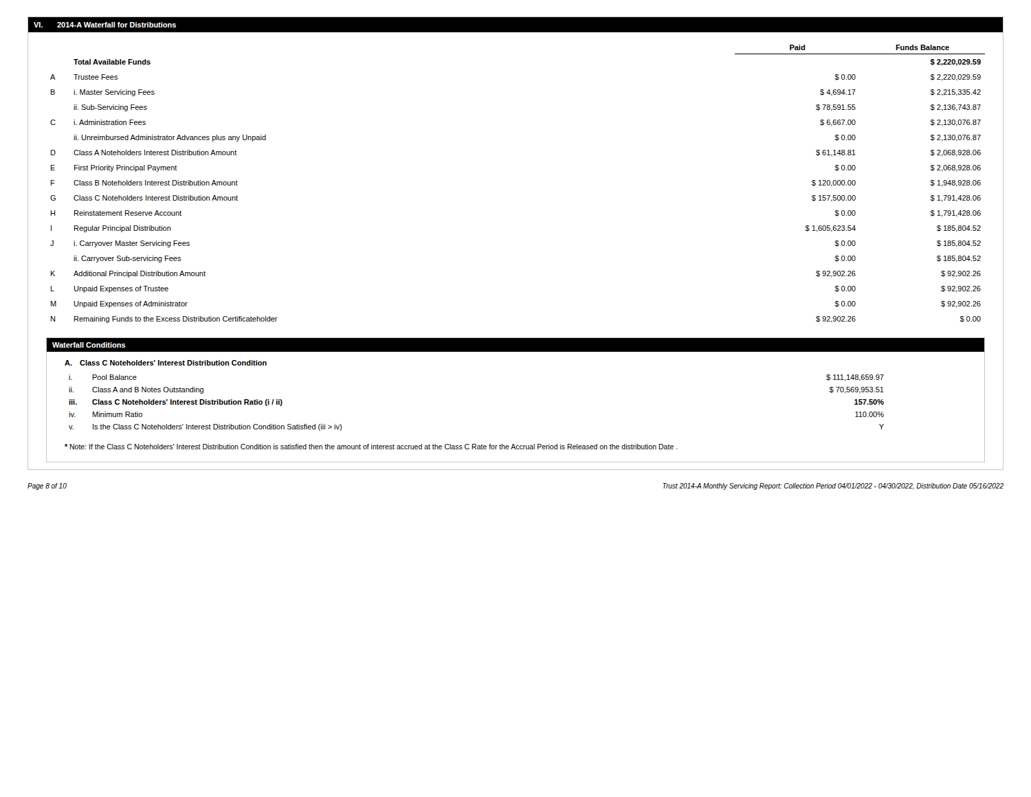VI. 2014-A Waterfall for Distributions
| | | Paid | Funds Balance |
| --- | --- | --- | --- |
| | Total Available Funds | | $ 2,220,029.59 |
| A | Trustee Fees | $ 0.00 | $ 2,220,029.59 |
| B | i. Master Servicing Fees | $ 4,694.17 | $ 2,215,335.42 |
| | ii. Sub-Servicing Fees | $ 78,591.55 | $ 2,136,743.87 |
| C | i. Administration Fees | $ 6,667.00 | $ 2,130,076.87 |
| | ii. Unreimbursed Administrator Advances plus any Unpaid | $ 0.00 | $ 2,130,076.87 |
| D | Class A Noteholders Interest Distribution Amount | $ 61,148.81 | $ 2,068,928.06 |
| E | First Priority Principal Payment | $ 0.00 | $ 2,068,928.06 |
| F | Class B Noteholders Interest Distribution Amount | $ 120,000.00 | $ 1,948,928.06 |
| G | Class C Noteholders Interest Distribution Amount | $ 157,500.00 | $ 1,791,428.06 |
| H | Reinstatement Reserve Account | $ 0.00 | $ 1,791,428.06 |
| I | Regular Principal Distribution | $ 1,605,623.54 | $ 185,804.52 |
| J | i. Carryover Master Servicing Fees | $ 0.00 | $ 185,804.52 |
| | ii. Carryover Sub-servicing Fees | $ 0.00 | $ 185,804.52 |
| K | Additional Principal Distribution Amount | $ 92,902.26 | $ 92,902.26 |
| L | Unpaid Expenses of Trustee | $ 0.00 | $ 92,902.26 |
| M | Unpaid Expenses of Administrator | $ 0.00 | $ 92,902.26 |
| N | Remaining Funds to the Excess Distribution Certificateholder | $ 92,902.26 | $ 0.00 |
Waterfall Conditions
A. Class C Noteholders' Interest Distribution Condition
| i. | Pool Balance | $ 111,148,659.97 |
| ii. | Class A and B Notes Outstanding | $ 70,569,953.51 |
| iii. | Class C Noteholders' Interest Distribution Ratio (i / ii) | 157.50% |
| iv. | Minimum Ratio | 110.00% |
| v. | Is the Class C Noteholders' Interest Distribution Condition Satisfied (iii > iv) | Y |
* Note: If the Class C Noteholders' Interest Distribution Condition is satisfied then the amount of interest accrued at the Class C Rate for the Accrual Period is Released on the distribution Date .
Page 8 of 10
Trust 2014-A Monthly Servicing Report: Collection Period 04/01/2022 - 04/30/2022, Distribution Date 05/16/2022